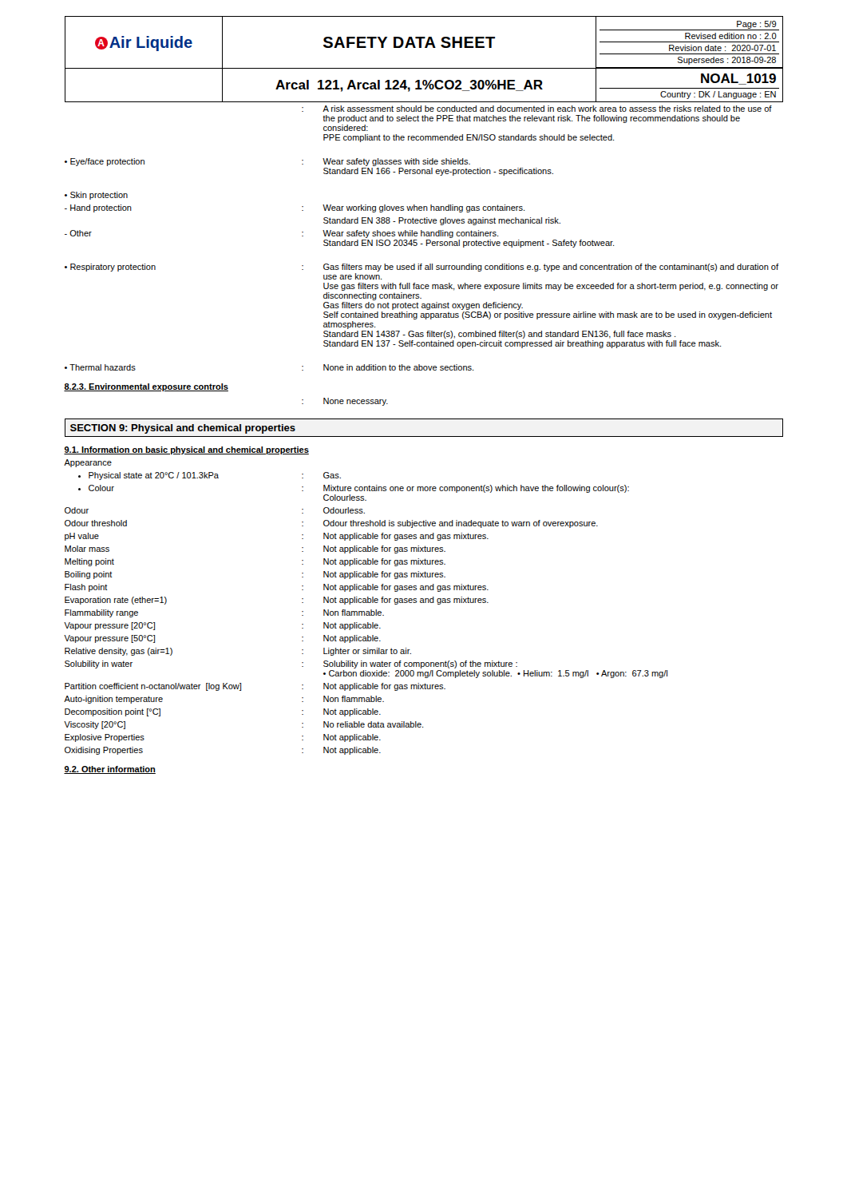| A Air Liquide | SAFETY DATA SHEET | Page : 5/9 Revised edition no : 2.0 Revision date : 2020-07-01 Supersedes : 2018-09-28 |
| | Arcal 121, Arcal 124, 1%CO2_30%HE_AR | NOAL_1019 Country : DK / Language : EN |
| | : | A risk assessment should be conducted and documented in each work area to assess the risks related to the use of the product and to select the PPE that matches the relevant risk. The following recommendations should be considered: PPE compliant to the recommended EN/ISO standards should be selected. |
| • Eye/face protection | : | Wear safety glasses with side shields. Standard EN 166 - Personal eye-protection - specifications. |
| • Skin protection | | |
| - Hand protection | : | Wear working gloves when handling gas containers. |
| | | Standard EN 388 - Protective gloves against mechanical risk. |
| - Other | : | Wear safety shoes while handling containers. Standard EN ISO 20345 - Personal protective equipment - Safety footwear. |
| • Respiratory protection | : | Gas filters may be used if all surrounding conditions e.g. type and concentration of the contaminant(s) and duration of use are known. Use gas filters with full face mask, where exposure limits may be exceeded for a short-term period, e.g. connecting or disconnecting containers. Gas filters do not protect against oxygen deficiency. Self contained breathing apparatus (SCBA) or positive pressure airline with mask are to be used in oxygen-deficient atmospheres. Standard EN 14387 - Gas filter(s), combined filter(s) and standard EN136, full face masks . Standard EN 137 - Self-contained open-circuit compressed air breathing apparatus with full face mask. |
| • Thermal hazards | : | None in addition to the above sections. |
8.2.3. Environmental exposure controls
| | : | None necessary. |
SECTION 9: Physical and chemical properties
9.1. Information on basic physical and chemical properties
Appearance
| Physical state at 20°C / 101.3kPa | : | Gas. |
| Colour | : | Mixture contains one or more component(s) which have the following colour(s): Colourless. |
| Odour | : | Odourless. |
| Odour threshold | : | Odour threshold is subjective and inadequate to warn of overexposure. |
| pH value | : | Not applicable for gases and gas mixtures. |
| Molar mass | : | Not applicable for gas mixtures. |
| Melting point | : | Not applicable for gas mixtures. |
| Boiling point | : | Not applicable for gas mixtures. |
| Flash point | : | Not applicable for gases and gas mixtures. |
| Evaporation rate (ether=1) | : | Not applicable for gases and gas mixtures. |
| Flammability range | : | Non flammable. |
| Vapour pressure [20°C] | : | Not applicable. |
| Vapour pressure [50°C] | : | Not applicable. |
| Relative density, gas (air=1) | : | Lighter or similar to air. |
| Solubility in water | : | Solubility in water of component(s) of the mixture : • Carbon dioxide: 2000 mg/l Completely soluble. • Helium: 1.5 mg/l • Argon: 67.3 mg/l |
| Partition coefficient n-octanol/water [log Kow] | : | Not applicable for gas mixtures. |
| Auto-ignition temperature | : | Non flammable. |
| Decomposition point [°C] | : | Not applicable. |
| Viscosity [20°C] | : | No reliable data available. |
| Explosive Properties | : | Not applicable. |
| Oxidising Properties | : | Not applicable. |
9.2. Other information